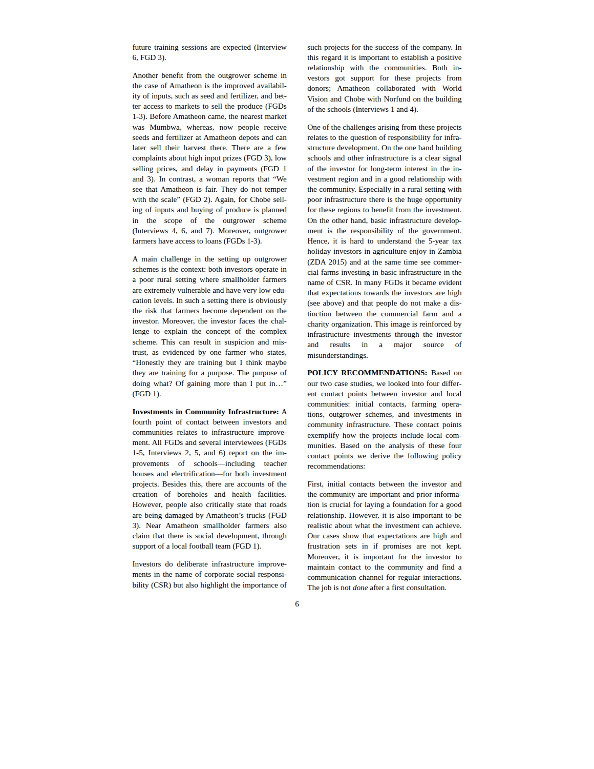future training sessions are expected (Interview 6, FGD 3).
Another benefit from the outgrower scheme in the case of Amatheon is the improved availability of inputs, such as seed and fertilizer, and better access to markets to sell the produce (FGDs 1-3). Before Amatheon came, the nearest market was Mumbwa, whereas, now people receive seeds and fertilizer at Amatheon depots and can later sell their harvest there. There are a few complaints about high input prizes (FGD 3), low selling prices, and delay in payments (FGD 1 and 3). In contrast, a woman reports that “We see that Amatheon is fair. They do not temper with the scale” (FGD 2). Again, for Chobe selling of inputs and buying of produce is planned in the scope of the outgrower scheme (Interviews 4, 6, and 7). Moreover, outgrower farmers have access to loans (FGDs 1-3).
A main challenge in the setting up outgrower schemes is the context: both investors operate in a poor rural setting where smallholder farmers are extremely vulnerable and have very low education levels. In such a setting there is obviously the risk that farmers become dependent on the investor. Moreover, the investor faces the challenge to explain the concept of the complex scheme. This can result in suspicion and mistrust, as evidenced by one farmer who states, “Honestly they are training but I think maybe they are training for a purpose. The purpose of doing what? Of gaining more than I put in…” (FGD 1).
Investments in Community Infrastructure: A fourth point of contact between investors and communities relates to infrastructure improvement. All FGDs and several interviewees (FGDs 1-5, Interviews 2, 5, and 6) report on the improvements of schools—including teacher houses and electrification—for both investment projects. Besides this, there are accounts of the creation of boreholes and health facilities. However, people also critically state that roads are being damaged by Amatheon’s trucks (FGD 3). Near Amatheon smallholder farmers also claim that there is social development, through support of a local football team (FGD 1).
Investors do deliberate infrastructure improvements in the name of corporate social responsibility (CSR) but also highlight the importance of such projects for the success of the company. In this regard it is important to establish a positive relationship with the communities. Both investors got support for these projects from donors; Amatheon collaborated with World Vision and Chobe with Norfund on the building of the schools (Interviews 1 and 4).
One of the challenges arising from these projects relates to the question of responsibility for infrastructure development. On the one hand building schools and other infrastructure is a clear signal of the investor for long-term interest in the investment region and in a good relationship with the community. Especially in a rural setting with poor infrastructure there is the huge opportunity for these regions to benefit from the investment. On the other hand, basic infrastructure development is the responsibility of the government. Hence, it is hard to understand the 5-year tax holiday investors in agriculture enjoy in Zambia (ZDA 2015) and at the same time see commercial farms investing in basic infrastructure in the name of CSR. In many FGDs it became evident that expectations towards the investors are high (see above) and that people do not make a distinction between the commercial farm and a charity organization. This image is reinforced by infrastructure investments through the investor and results in a major source of misunderstandings.
POLICY RECOMMENDATIONS: Based on our two case studies, we looked into four different contact points between investor and local communities: initial contacts, farming operations, outgrower schemes, and investments in community infrastructure. These contact points exemplify how the projects include local communities. Based on the analysis of these four contact points we derive the following policy recommendations:
First, initial contacts between the investor and the community are important and prior information is crucial for laying a foundation for a good relationship. However, it is also important to be realistic about what the investment can achieve. Our cases show that expectations are high and frustration sets in if promises are not kept. Moreover, it is important for the investor to maintain contact to the community and find a communication channel for regular interactions. The job is not done after a first consultation.
6